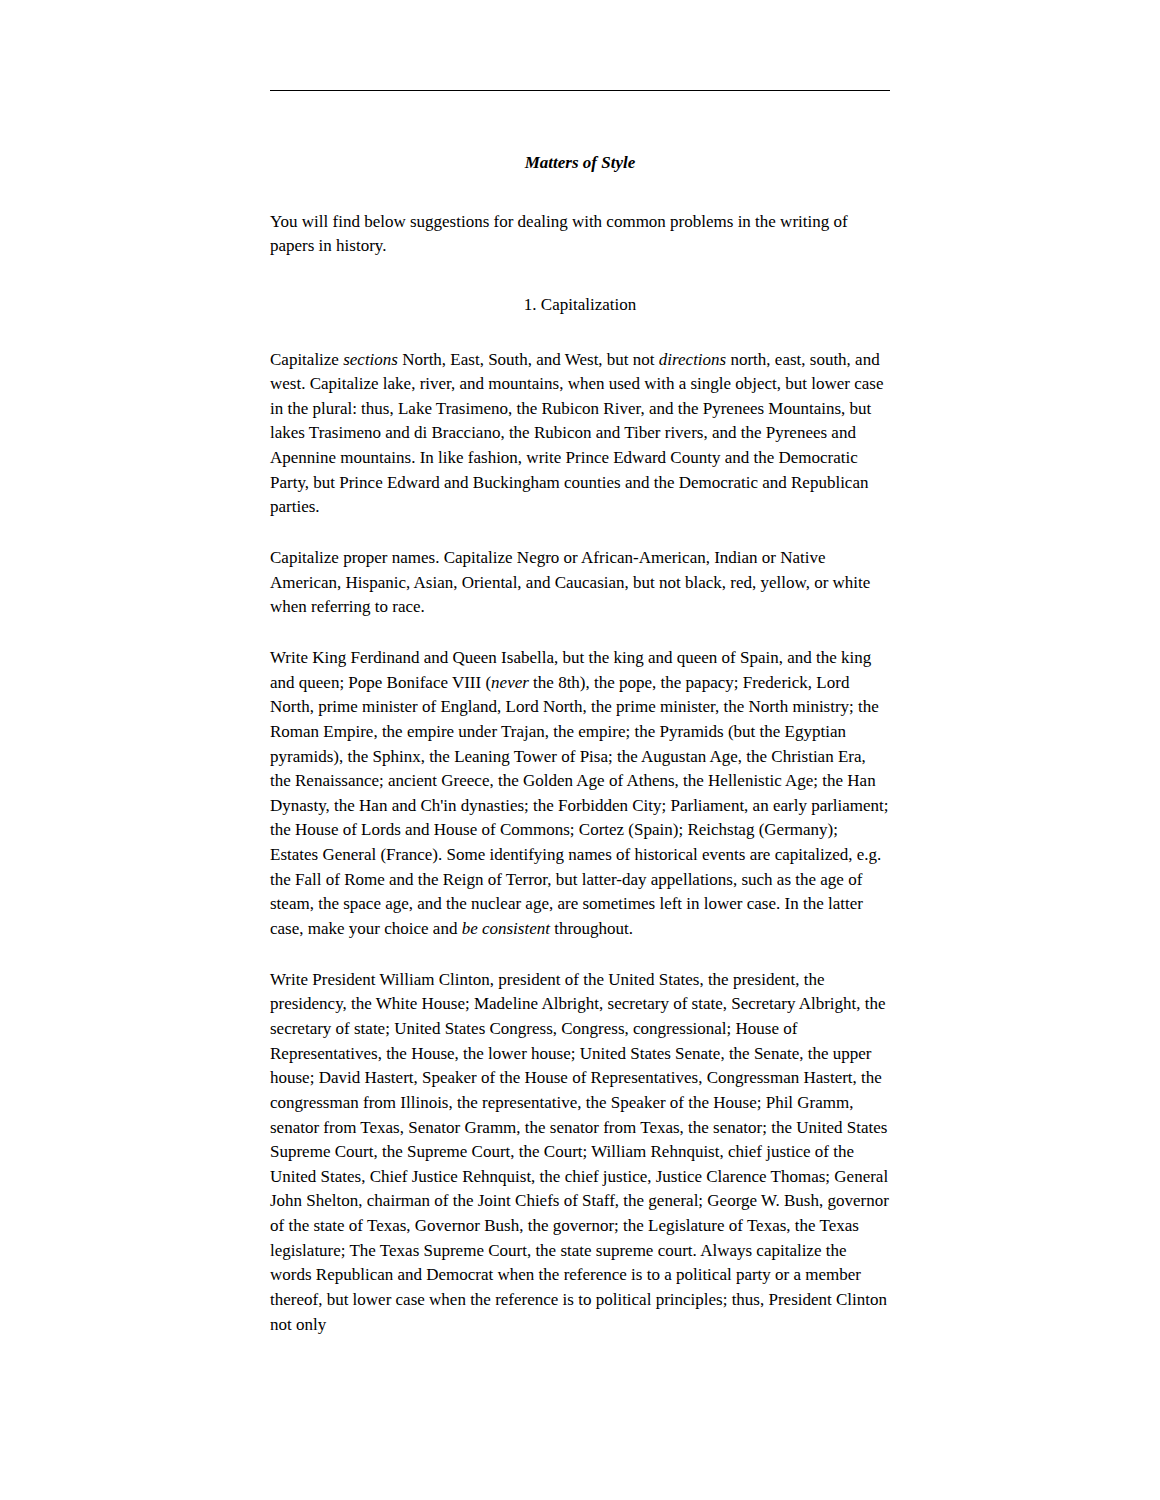Matters of Style
You will find below suggestions for dealing with common problems in the writing of papers in history.
1. Capitalization
Capitalize sections North, East, South, and West, but not directions north, east, south, and west. Capitalize lake, river, and mountains, when used with a single object, but lower case in the plural: thus, Lake Trasimeno, the Rubicon River, and the Pyrenees Mountains, but lakes Trasimeno and di Bracciano, the Rubicon and Tiber rivers, and the Pyrenees and Apennine mountains. In like fashion, write Prince Edward County and the Democratic Party, but Prince Edward and Buckingham counties and the Democratic and Republican parties.
Capitalize proper names. Capitalize Negro or African-American, Indian or Native American, Hispanic, Asian, Oriental, and Caucasian, but not black, red, yellow, or white when referring to race.
Write King Ferdinand and Queen Isabella, but the king and queen of Spain, and the king and queen; Pope Boniface VIII (never the 8th), the pope, the papacy; Frederick, Lord North, prime minister of England, Lord North, the prime minister, the North ministry; the Roman Empire, the empire under Trajan, the empire; the Pyramids (but the Egyptian pyramids), the Sphinx, the Leaning Tower of Pisa; the Augustan Age, the Christian Era, the Renaissance; ancient Greece, the Golden Age of Athens, the Hellenistic Age; the Han Dynasty, the Han and Ch'in dynasties; the Forbidden City; Parliament, an early parliament; the House of Lords and House of Commons; Cortez (Spain); Reichstag (Germany); Estates General (France). Some identifying names of historical events are capitalized, e.g. the Fall of Rome and the Reign of Terror, but latter-day appellations, such as the age of steam, the space age, and the nuclear age, are sometimes left in lower case. In the latter case, make your choice and be consistent throughout.
Write President William Clinton, president of the United States, the president, the presidency, the White House; Madeline Albright, secretary of state, Secretary Albright, the secretary of state; United States Congress, Congress, congressional; House of Representatives, the House, the lower house; United States Senate, the Senate, the upper house; David Hastert, Speaker of the House of Representatives, Congressman Hastert, the congressman from Illinois, the representative, the Speaker of the House; Phil Gramm, senator from Texas, Senator Gramm, the senator from Texas, the senator; the United States Supreme Court, the Supreme Court, the Court; William Rehnquist, chief justice of the United States, Chief Justice Rehnquist, the chief justice, Justice Clarence Thomas; General John Shelton, chairman of the Joint Chiefs of Staff, the general; George W. Bush, governor of the state of Texas, Governor Bush, the governor; the Legislature of Texas, the Texas legislature; The Texas Supreme Court, the state supreme court. Always capitalize the words Republican and Democrat when the reference is to a political party or a member thereof, but lower case when the reference is to political principles; thus, President Clinton not only